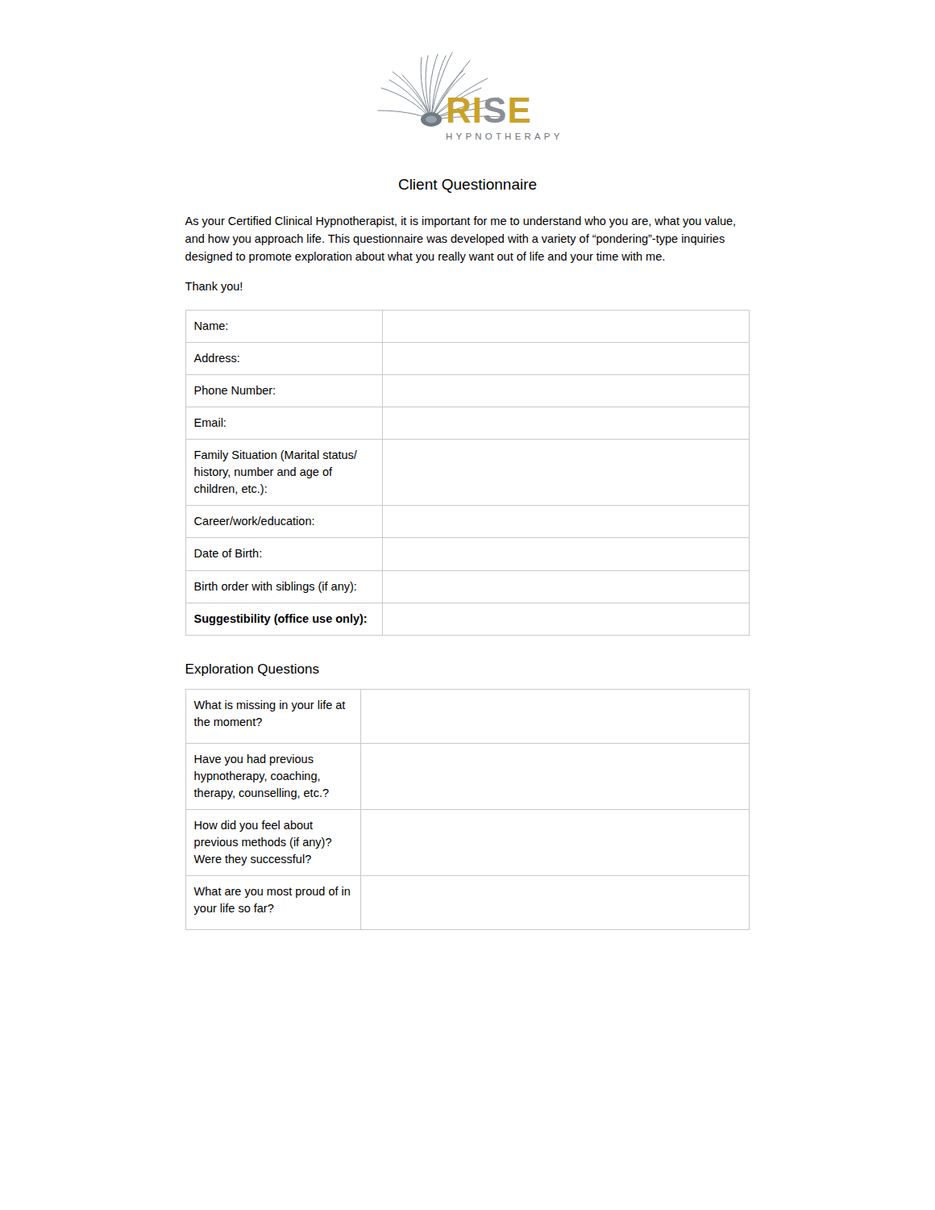RISE
HYPNOTHERAPY
Client Questionnaire
As your Certified Clinical Hypnotherapist, it is important for me to understand who you are, what you value, and how you approach life. This questionnaire was developed with a variety of “pondering”-type inquiries designed to promote exploration about what you really want out of life and your time with me.
Thank you!
| Name: | |
| Address: | |
| Phone Number: | |
| Email: | |
| Family Situation (Marital status/ history, number and age of children, etc.): | |
| Career/work/education: | |
| Date of Birth: | |
| Birth order with siblings (if any): | |
| Suggestibility (office use only): | |
Exploration Questions
| What is missing in your life at the moment? | |
| Have you had previous hypnotherapy, coaching, therapy, counselling, etc.? | |
| How did you feel about previous methods (if any)? Were they successful? | |
| What are you most proud of in your life so far? | |